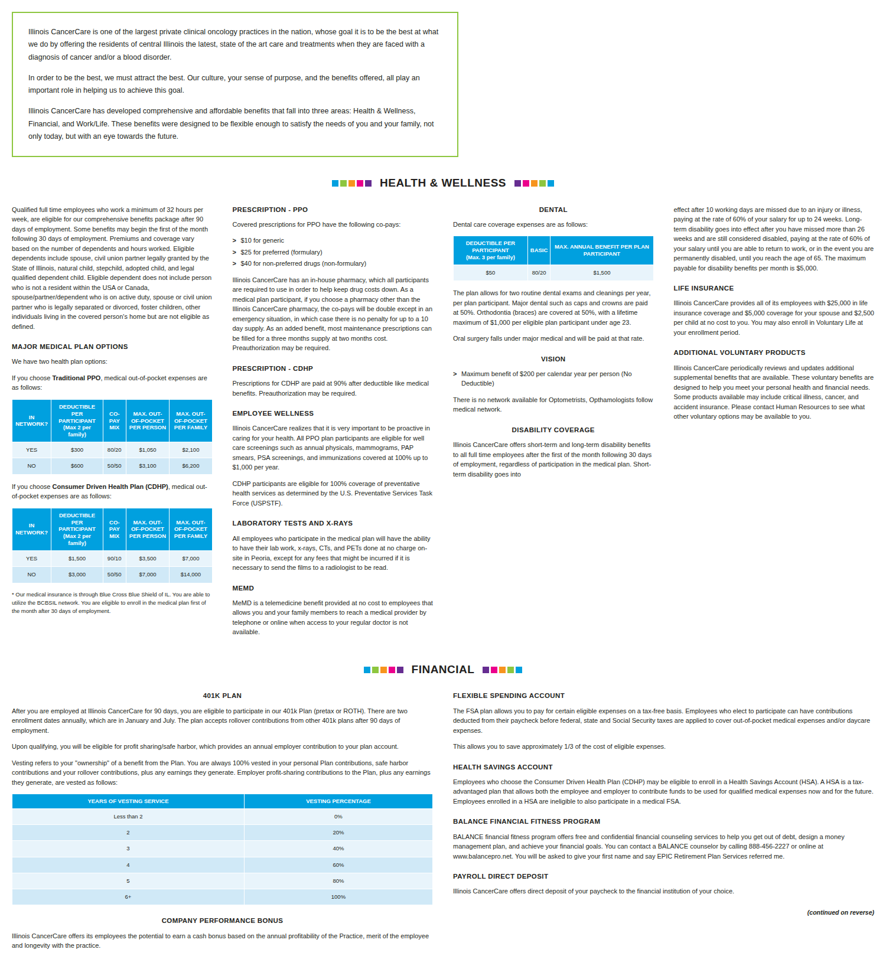Illinois CancerCare is one of the largest private clinical oncology practices in the nation, whose goal it is to be the best at what we do by offering the residents of central Illinois the latest, state of the art care and treatments when they are faced with a diagnosis of cancer and/or a blood disorder.
In order to be the best, we must attract the best. Our culture, your sense of purpose, and the benefits offered, all play an important role in helping us to achieve this goal.
Illinois CancerCare has developed comprehensive and affordable benefits that fall into three areas: Health & Wellness, Financial, and Work/Life. These benefits were designed to be flexible enough to satisfy the needs of you and your family, not only today, but with an eye towards the future.
Health & Wellness
Qualified full time employees who work a minimum of 32 hours per week, are eligible for our comprehensive benefits package after 90 days of employment. Some benefits may begin the first of the month following 30 days of employment. Premiums and coverage vary based on the number of dependents and hours worked. Eligible dependents include spouse, civil union partner legally granted by the State of Illinois, natural child, stepchild, adopted child, and legal qualified dependent child. Eligible dependent does not include person who is not a resident within the USA or Canada, spouse/partner/dependent who is on active duty, spouse or civil union partner who is legally separated or divorced, foster children, other individuals living in the covered person's home but are not eligible as defined.
Major Medical Plan Options
We have two health plan options:
If you choose Traditional PPO, medical out-of-pocket expenses are as follows:
| IN NETWORK? | DEDUCTIBLE PER PARTICIPANT (Max 2 per family) | CO-PAY MIX | MAX. OUT-OF-POCKET PER PERSON | MAX. OUT-OF-POCKET PER FAMILY |
| --- | --- | --- | --- | --- |
| YES | $300 | 80/20 | $1,050 | $2,100 |
| NO | $600 | 50/50 | $3,100 | $6,200 |
If you choose Consumer Driven Health Plan (CDHP), medical out-of-pocket expenses are as follows:
| IN NETWORK? | DEDUCTIBLE PER PARTICIPANT (Max 2 per family) | CO-PAY MIX | MAX. OUT-OF-POCKET PER PERSON | MAX. OUT-OF-POCKET PER FAMILY |
| --- | --- | --- | --- | --- |
| YES | $1,500 | 90/10 | $3,500 | $7,000 |
| NO | $3,000 | 50/50 | $7,000 | $14,000 |
* Our medical insurance is through Blue Cross Blue Shield of IL. You are able to utilize the BCBSIL network. You are eligible to enroll in the medical plan first of the month after 30 days of employment.
Prescription - PPO
Covered prescriptions for PPO have the following co-pays:
$10 for generic
$25 for preferred (formulary)
$40 for non-preferred drugs (non-formulary)
Illinois CancerCare has an in-house pharmacy, which all participants are required to use in order to help keep drug costs down. As a medical plan participant, if you choose a pharmacy other than the Illinois CancerCare pharmacy, the co-pays will be double except in an emergency situation, in which case there is no penalty for up to a 10 day supply. As an added benefit, most maintenance prescriptions can be filled for a three months supply at two months cost. Preauthorization may be required.
Prescription - CDHP
Prescriptions for CDHP are paid at 90% after deductible like medical benefits. Preauthorization may be required.
Employee Wellness
Illinois CancerCare realizes that it is very important to be proactive in caring for your health. All PPO plan participants are eligible for well care screenings such as annual physicals, mammograms, PAP smears, PSA screenings, and immunizations covered at 100% up to $1,000 per year.
CDHP participants are eligible for 100% coverage of preventative health services as determined by the U.S. Preventative Services Task Force (USPSTF).
Laboratory Tests and X-Rays
All employees who participate in the medical plan will have the ability to have their lab work, x-rays, CTs, and PETs done at no charge on-site in Peoria, except for any fees that might be incurred if it is necessary to send the films to a radiologist to be read.
MeMD
MeMD is a telemedicine benefit provided at no cost to employees that allows you and your family members to reach a medical provider by telephone or online when access to your regular doctor is not available.
Dental
Dental care coverage expenses are as follows:
| DEDUCTIBLE PER PARTICIPANT (Max. 3 per family) | BASIC | MAX. ANNUAL BENEFIT PER PLAN PARTICIPANT |
| --- | --- | --- |
| $50 | 80/20 | $1,500 |
The plan allows for two routine dental exams and cleanings per year, per plan participant. Major dental such as caps and crowns are paid at 50%. Orthodontia (braces) are covered at 50%, with a lifetime maximum of $1,000 per eligible plan participant under age 23.
Oral surgery falls under major medical and will be paid at that rate.
Vision
Maximum benefit of $200 per calendar year per person (No Deductible)
There is no network available for Optometrists, Opthamologists follow medical network.
Disability Coverage
Illinois CancerCare offers short-term and long-term disability benefits to all full time employees after the first of the month following 30 days of employment, regardless of participation in the medical plan. Short-term disability goes into
effect after 10 working days are missed due to an injury or illness, paying at the rate of 60% of your salary for up to 24 weeks. Long-term disability goes into effect after you have missed more than 26 weeks and are still considered disabled, paying at the rate of 60% of your salary until you are able to return to work, or in the event you are permanently disabled, until you reach the age of 65. The maximum payable for disability benefits per month is $5,000.
Life Insurance
Illinois CancerCare provides all of its employees with $25,000 in life insurance coverage and $5,000 coverage for your spouse and $2,500 per child at no cost to you. You may also enroll in Voluntary Life at your enrollment period.
Additional Voluntary Products
Illinois CancerCare periodically reviews and updates additional supplemental benefits that are available. These voluntary benefits are designed to help you meet your personal health and financial needs. Some products available may include critical illness, cancer, and accident insurance. Please contact Human Resources to see what other voluntary options may be available to you.
Financial
401K Plan
After you are employed at Illinois CancerCare for 90 days, you are eligible to participate in our 401k Plan (pretax or ROTH). There are two enrollment dates annually, which are in January and July. The plan accepts rollover contributions from other 401k plans after 90 days of employment.
Upon qualifying, you will be eligible for profit sharing/safe harbor, which provides an annual employer contribution to your plan account.
Vesting refers to your "ownership" of a benefit from the Plan. You are always 100% vested in your personal Plan contributions, safe harbor contributions and your rollover contributions, plus any earnings they generate. Employer profit-sharing contributions to the Plan, plus any earnings they generate, are vested as follows:
| YEARS OF VESTING SERVICE | VESTING PERCENTAGE |
| --- | --- |
| Less than 2 | 0% |
| 2 | 20% |
| 3 | 40% |
| 4 | 60% |
| 5 | 80% |
| 6+ | 100% |
Company Performance Bonus
Illinois CancerCare offers its employees the potential to earn a cash bonus based on the annual profitability of the Practice, merit of the employee and longevity with the practice.
Flexible Spending Account
The FSA plan allows you to pay for certain eligible expenses on a tax-free basis. Employees who elect to participate can have contributions deducted from their paycheck before federal, state and Social Security taxes are applied to cover out-of-pocket medical expenses and/or daycare expenses.
This allows you to save approximately 1/3 of the cost of eligible expenses.
Health Savings Account
Employees who choose the Consumer Driven Health Plan (CDHP) may be eligible to enroll in a Health Savings Account (HSA). A HSA is a tax-advantaged plan that allows both the employee and employer to contribute funds to be used for qualified medical expenses now and for the future. Employees enrolled in a HSA are ineligible to also participate in a medical FSA.
Balance Financial Fitness Program
BALANCE financial fitness program offers free and confidential financial counseling services to help you get out of debt, design a money management plan, and achieve your financial goals. You can contact a BALANCE counselor by calling 888-456-2227 or online at www.balancepro.net. You will be asked to give your first name and say EPIC Retirement Plan Services referred me.
Payroll Direct Deposit
Illinois CancerCare offers direct deposit of your paycheck to the financial institution of your choice.
(continued on reverse)